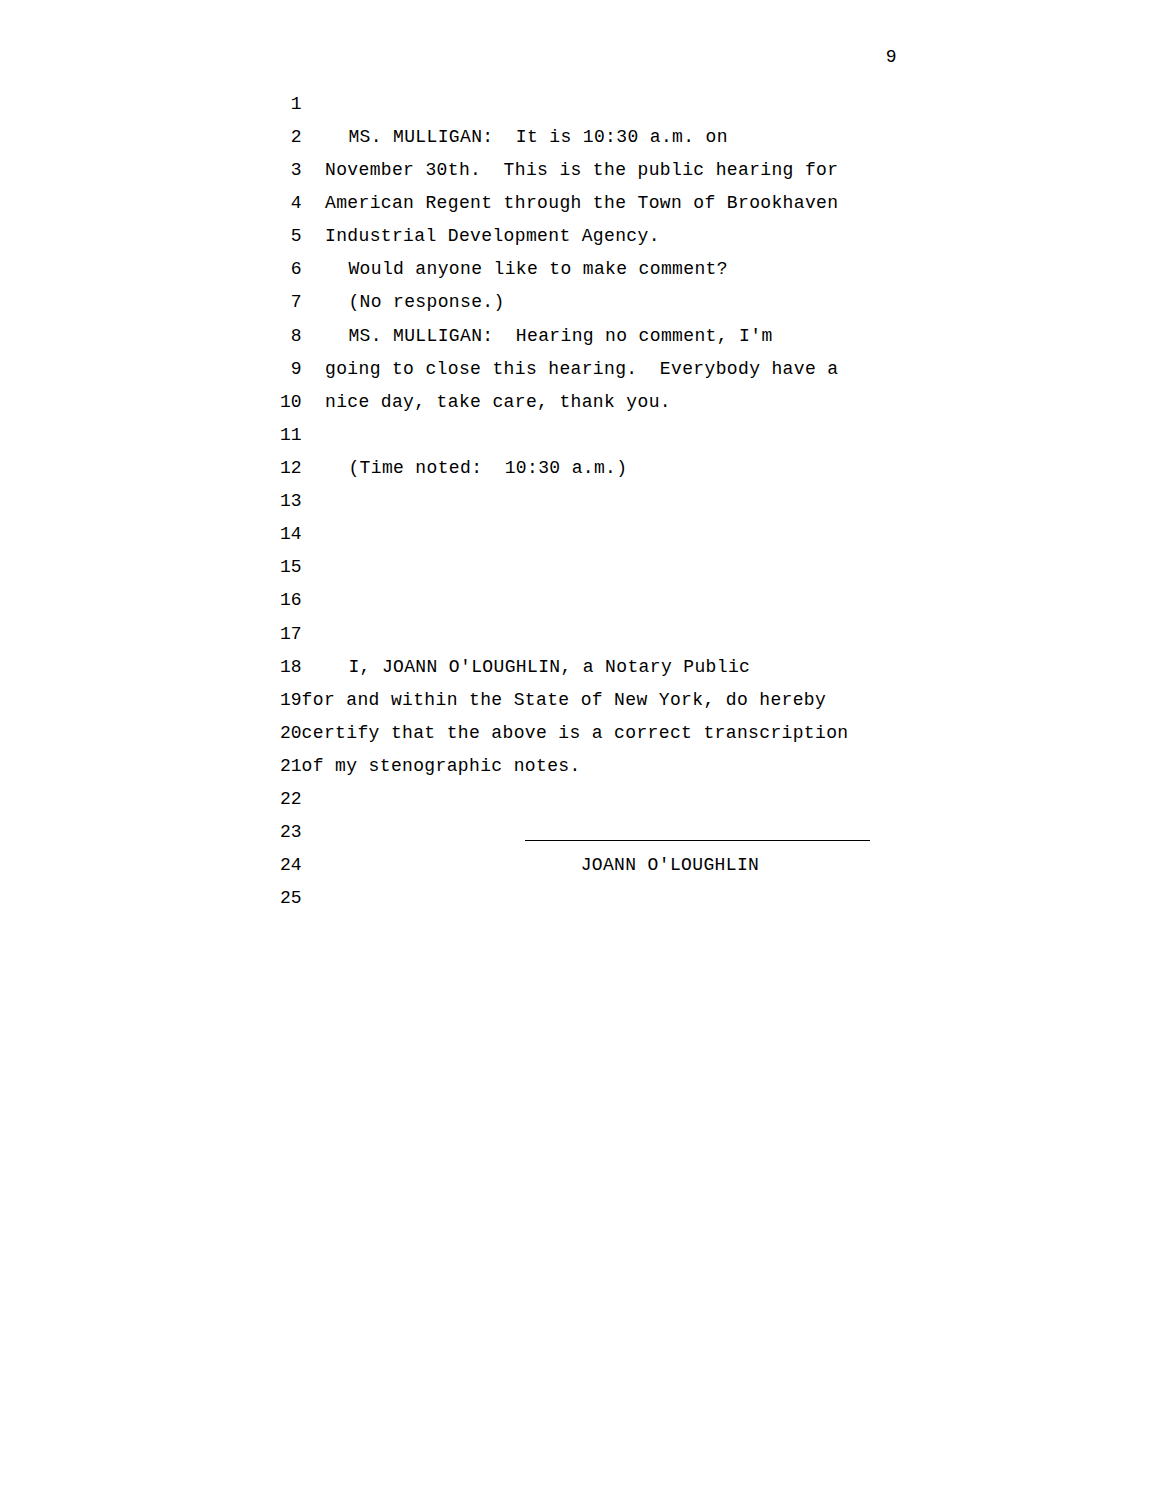9
| 1 | |
| 2 | MS. MULLIGAN: It is 10:30 a.m. on |
| 3 | November 30th. This is the public hearing for |
| 4 | American Regent through the Town of Brookhaven |
| 5 | Industrial Development Agency. |
| 6 | Would anyone like to make comment? |
| 7 | (No response.) |
| 8 | MS. MULLIGAN: Hearing no comment, I'm |
| 9 | going to close this hearing. Everybody have a |
| 10 | nice day, take care, thank you. |
| 11 | |
| 12 | (Time noted: 10:30 a.m.) |
| 13 | |
| 14 | |
| 15 | |
| 16 | |
| 17 | |
| 18 | I, JOANN O'LOUGHLIN, a Notary Public |
| 19 | for and within the State of New York, do hereby |
| 20 | certify that the above is a correct transcription |
| 21 | of my stenographic notes. |
| 22 | |
| 23 | |
| 24 | JOANN O'LOUGHLIN |
| 25 | |